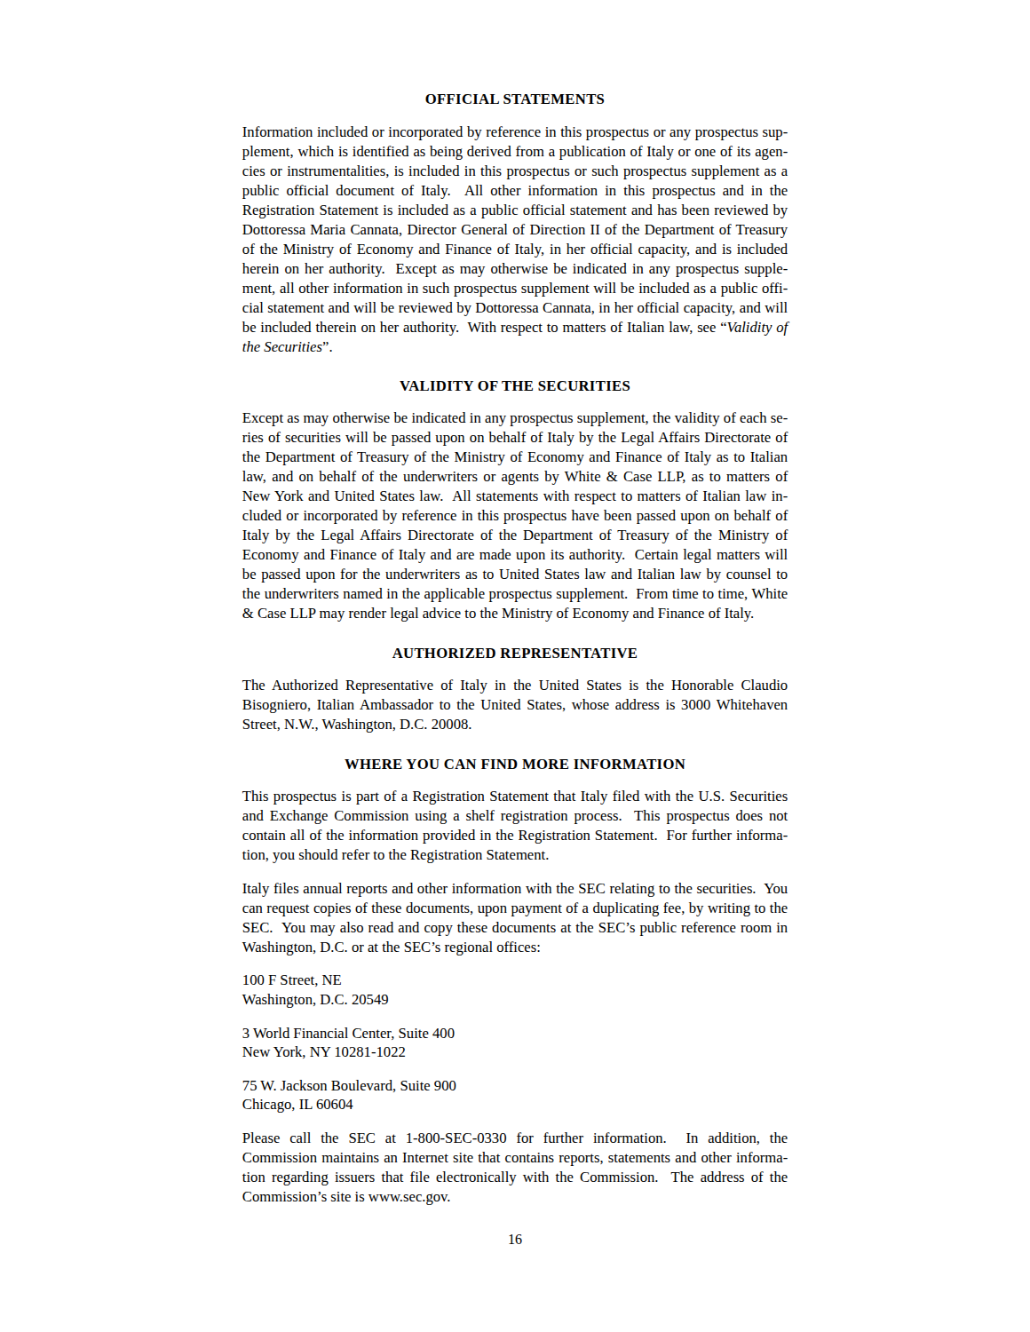Official Statements
Information included or incorporated by reference in this prospectus or any prospectus supplement, which is identified as being derived from a publication of Italy or one of its agencies or instrumentalities, is included in this prospectus or such prospectus supplement as a public official document of Italy. All other information in this prospectus and in the Registration Statement is included as a public official statement and has been reviewed by Dottoressa Maria Cannata, Director General of Direction II of the Department of Treasury of the Ministry of Economy and Finance of Italy, in her official capacity, and is included herein on her authority. Except as may otherwise be indicated in any prospectus supplement, all other information in such prospectus supplement will be included as a public official statement and will be reviewed by Dottoressa Cannata, in her official capacity, and will be included therein on her authority. With respect to matters of Italian law, see “Validity of the Securities”.
Validity of the Securities
Except as may otherwise be indicated in any prospectus supplement, the validity of each series of securities will be passed upon on behalf of Italy by the Legal Affairs Directorate of the Department of Treasury of the Ministry of Economy and Finance of Italy as to Italian law, and on behalf of the underwriters or agents by White & Case LLP, as to matters of New York and United States law. All statements with respect to matters of Italian law included or incorporated by reference in this prospectus have been passed upon on behalf of Italy by the Legal Affairs Directorate of the Department of Treasury of the Ministry of Economy and Finance of Italy and are made upon its authority. Certain legal matters will be passed upon for the underwriters as to United States law and Italian law by counsel to the underwriters named in the applicable prospectus supplement. From time to time, White & Case LLP may render legal advice to the Ministry of Economy and Finance of Italy.
Authorized Representative
The Authorized Representative of Italy in the United States is the Honorable Claudio Bisogniero, Italian Ambassador to the United States, whose address is 3000 Whitehaven Street, N.W., Washington, D.C. 20008.
Where You Can Find More Information
This prospectus is part of a Registration Statement that Italy filed with the U.S. Securities and Exchange Commission using a shelf registration process. This prospectus does not contain all of the information provided in the Registration Statement. For further information, you should refer to the Registration Statement.
Italy files annual reports and other information with the SEC relating to the securities. You can request copies of these documents, upon payment of a duplicating fee, by writing to the SEC. You may also read and copy these documents at the SEC’s public reference room in Washington, D.C. or at the SEC’s regional offices:
100 F Street, NE
Washington, D.C. 20549
3 World Financial Center, Suite 400
New York, NY 10281-1022
75 W. Jackson Boulevard, Suite 900
Chicago, IL 60604
Please call the SEC at 1-800-SEC-0330 for further information. In addition, the Commission maintains an Internet site that contains reports, statements and other information regarding issuers that file electronically with the Commission. The address of the Commission’s site is www.sec.gov.
16